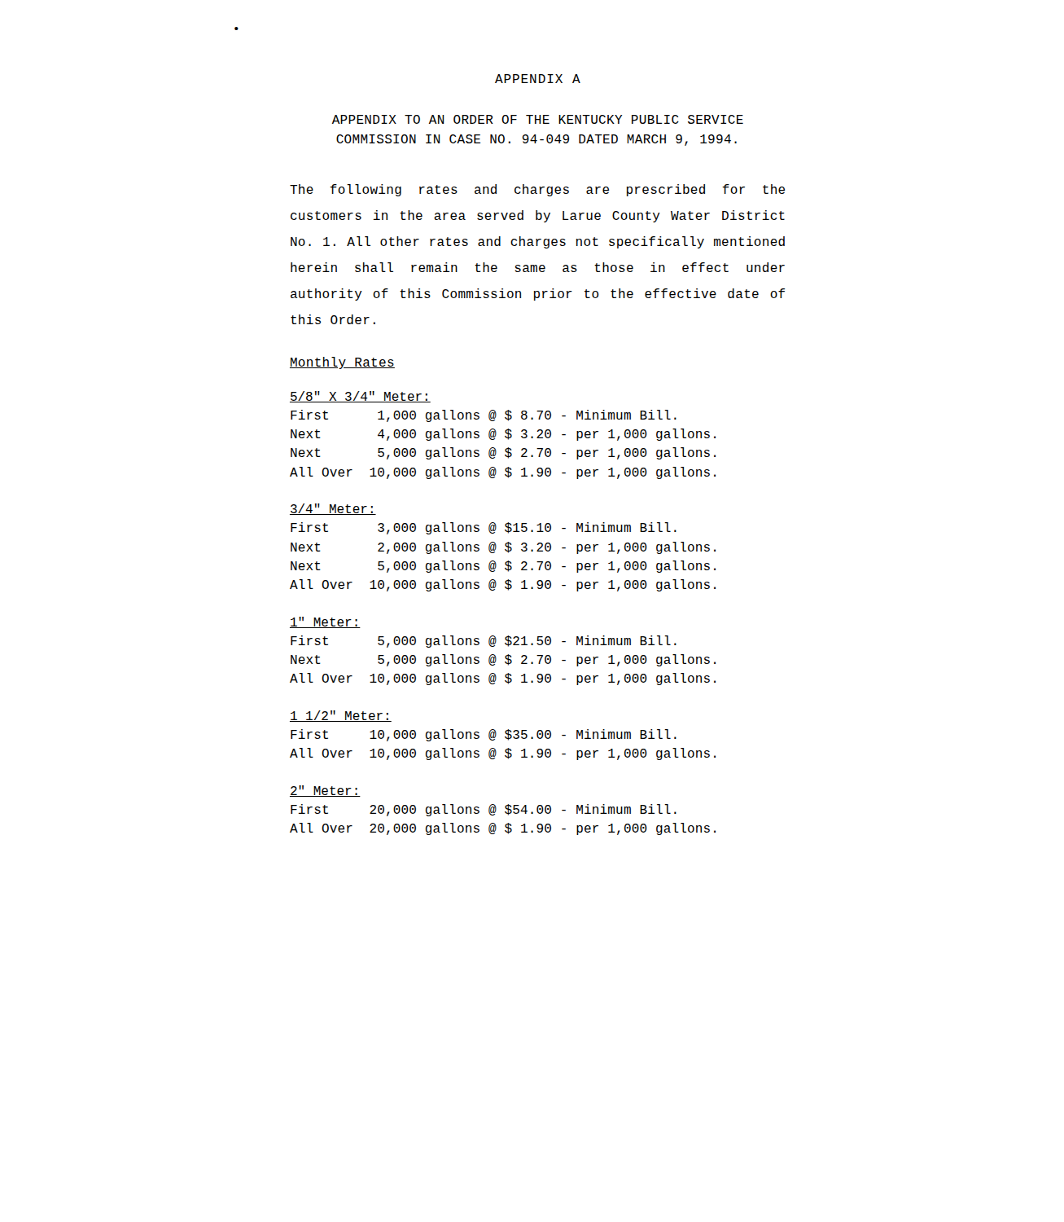•
APPENDIX A
APPENDIX TO AN ORDER OF THE KENTUCKY PUBLIC SERVICE COMMISSION IN CASE NO. 94-049 DATED MARCH 9, 1994.
The following rates and charges are prescribed for the customers in the area served by Larue County Water District No. 1. All other rates and charges not specifically mentioned herein shall remain the same as those in effect under authority of this Commission prior to the effective date of this Order.
Monthly Rates
5/8" X 3/4" Meter:
First      1,000 gallons @ $ 8.70 - Minimum Bill.
Next       4,000 gallons @ $ 3.20 - per 1,000 gallons.
Next       5,000 gallons @ $ 2.70 - per 1,000 gallons.
All Over  10,000 gallons @ $ 1.90 - per 1,000 gallons.
3/4" Meter:
First      3,000 gallons @ $15.10 - Minimum Bill.
Next       2,000 gallons @ $ 3.20 - per 1,000 gallons.
Next       5,000 gallons @ $ 2.70 - per 1,000 gallons.
All Over  10,000 gallons @ $ 1.90 - per 1,000 gallons.
1" Meter:
First      5,000 gallons @ $21.50 - Minimum Bill.
Next       5,000 gallons @ $ 2.70 - per 1,000 gallons.
All Over  10,000 gallons @ $ 1.90 - per 1,000 gallons.
1 1/2" Meter:
First     10,000 gallons @ $35.00 - Minimum Bill.
All Over  10,000 gallons @ $ 1.90 - per 1,000 gallons.
2" Meter:
First     20,000 gallons @ $54.00 - Minimum Bill.
All Over  20,000 gallons @ $ 1.90 - per 1,000 gallons.